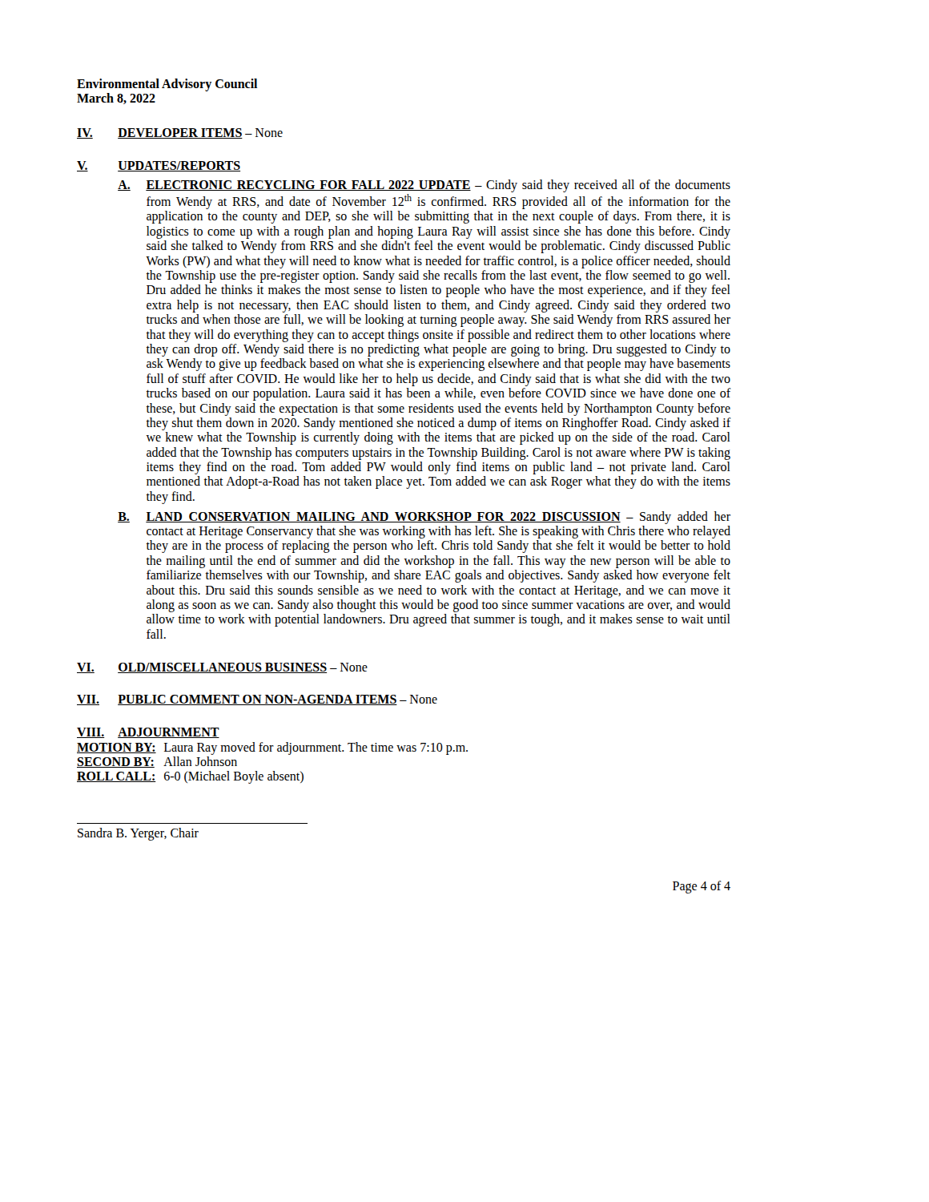Environmental Advisory Council
March 8, 2022
IV.
DEVELOPER ITEMS – None
V.
UPDATES/REPORTS
A.
ELECTRONIC RECYCLING FOR FALL 2022 UPDATE – Cindy said they received all of the documents from Wendy at RRS, and date of November 12th is confirmed. RRS provided all of the information for the application to the county and DEP, so she will be submitting that in the next couple of days. From there, it is logistics to come up with a rough plan and hoping Laura Ray will assist since she has done this before. Cindy said she talked to Wendy from RRS and she didn't feel the event would be problematic. Cindy discussed Public Works (PW) and what they will need to know what is needed for traffic control, is a police officer needed, should the Township use the pre-register option. Sandy said she recalls from the last event, the flow seemed to go well. Dru added he thinks it makes the most sense to listen to people who have the most experience, and if they feel extra help is not necessary, then EAC should listen to them, and Cindy agreed. Cindy said they ordered two trucks and when those are full, we will be looking at turning people away. She said Wendy from RRS assured her that they will do everything they can to accept things onsite if possible and redirect them to other locations where they can drop off. Wendy said there is no predicting what people are going to bring. Dru suggested to Cindy to ask Wendy to give up feedback based on what she is experiencing elsewhere and that people may have basements full of stuff after COVID. He would like her to help us decide, and Cindy said that is what she did with the two trucks based on our population. Laura said it has been a while, even before COVID since we have done one of these, but Cindy said the expectation is that some residents used the events held by Northampton County before they shut them down in 2020. Sandy mentioned she noticed a dump of items on Ringhoffer Road. Cindy asked if we knew what the Township is currently doing with the items that are picked up on the side of the road. Carol added that the Township has computers upstairs in the Township Building. Carol is not aware where PW is taking items they find on the road. Tom added PW would only find items on public land – not private land. Carol mentioned that Adopt-a-Road has not taken place yet. Tom added we can ask Roger what they do with the items they find.
B.
LAND CONSERVATION MAILING AND WORKSHOP FOR 2022 DISCUSSION – Sandy added her contact at Heritage Conservancy that she was working with has left. She is speaking with Chris there who relayed they are in the process of replacing the person who left. Chris told Sandy that she felt it would be better to hold the mailing until the end of summer and did the workshop in the fall. This way the new person will be able to familiarize themselves with our Township, and share EAC goals and objectives. Sandy asked how everyone felt about this. Dru said this sounds sensible as we need to work with the contact at Heritage, and we can move it along as soon as we can. Sandy also thought this would be good too since summer vacations are over, and would allow time to work with potential landowners. Dru agreed that summer is tough, and it makes sense to wait until fall.
VI.
OLD/MISCELLANEOUS BUSINESS – None
VII.
PUBLIC COMMENT ON NON-AGENDA ITEMS – None
VIII.
ADJOURNMENT
| MOTION BY: | Laura Ray moved for adjournment. The time was 7:10 p.m. |
| SECOND BY: | Allan Johnson |
| ROLL CALL: | 6-0 (Michael Boyle absent) |
Sandra B. Yerger, Chair
Page 4 of 4